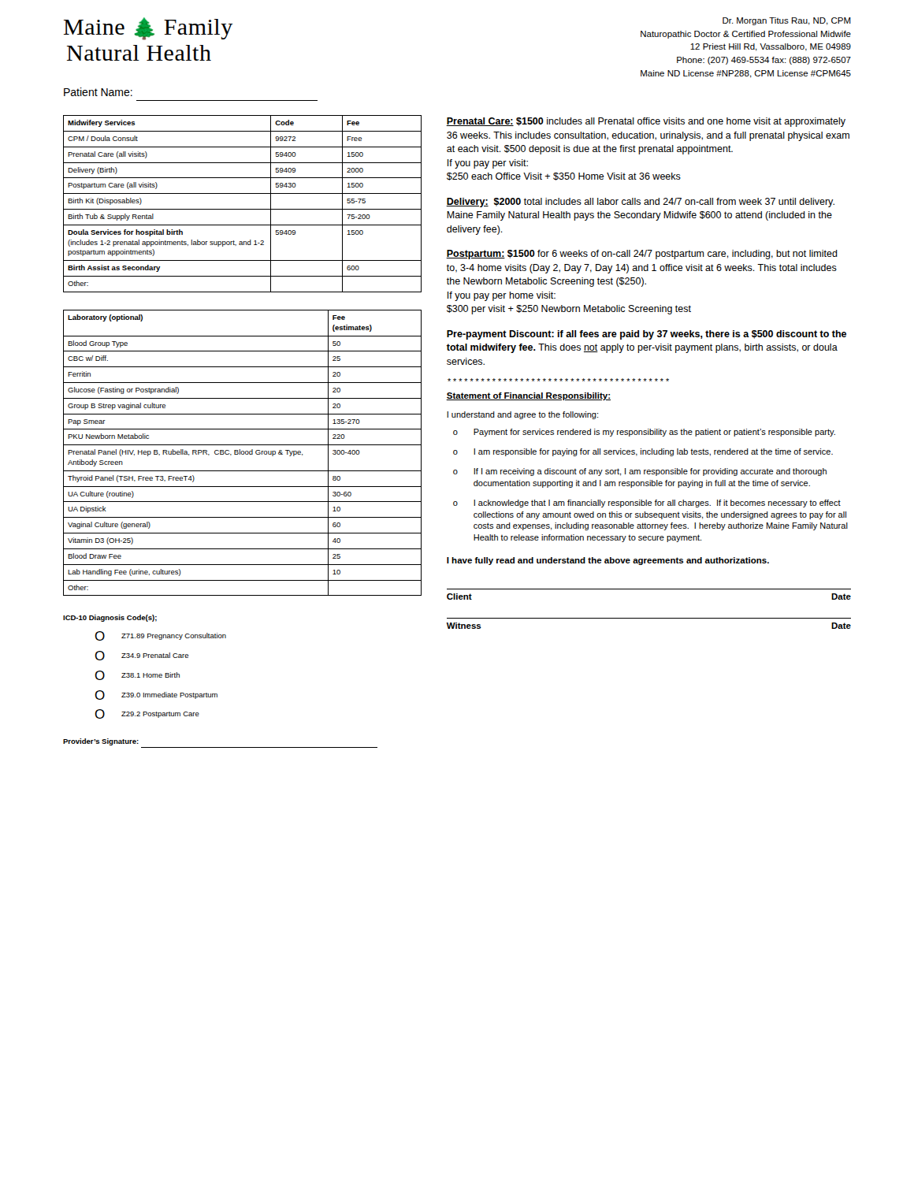Maine 🌲 Family
Natural Health
Patient Name:
Dr. Morgan Titus Rau, ND, CPM
Naturopathic Doctor & Certified Professional Midwife
12 Priest Hill Rd, Vassalboro, ME 04989
Phone: (207) 469-5534 fax: (888) 972-6507
Maine ND License #NP288, CPM License #CPM645
| Midwifery Services | Code | Fee |
| --- | --- | --- |
| CPM / Doula Consult | 99272 | Free |
| Prenatal Care (all visits) | 59400 | 1500 |
| Delivery (Birth) | 59409 | 2000 |
| Postpartum Care (all visits) | 59430 | 1500 |
| Birth Kit (Disposables) | | 55-75 |
| Birth Tub & Supply Rental | | 75-200 |
| Doula Services for hospital birth (includes 1-2 prenatal appointments, labor support, and 1-2 postpartum appointments) | 59409 | 1500 |
| Birth Assist as Secondary | | 600 |
| Other: | | |
| Laboratory (optional) | Fee (estimates) |
| --- | --- |
| Blood Group Type | 50 |
| CBC w/ Diff. | 25 |
| Ferritin | 20 |
| Glucose (Fasting or Postprandial) | 20 |
| Group B Strep vaginal culture | 20 |
| Pap Smear | 135-270 |
| PKU Newborn Metabolic | 220 |
| Prenatal Panel (HIV, Hep B, Rubella, RPR, CBC, Blood Group & Type, Antibody Screen | 300-400 |
| Thyroid Panel (TSH, Free T3, FreeT4) | 80 |
| UA Culture (routine) | 30-60 |
| UA Dipstick | 10 |
| Vaginal Culture (general) | 60 |
| Vitamin D3 (OH-25) | 40 |
| Blood Draw Fee | 25 |
| Lab Handling Fee (urine, cultures) | 10 |
| Other: | |
ICD-10 Diagnosis Code(s);
Z71.89 Pregnancy Consultation
Z34.9 Prenatal Care
Z38.1 Home Birth
Z39.0 Immediate Postpartum
Z29.2 Postpartum Care
Provider’s Signature:
Prenatal Care: $1500 includes all Prenatal office visits and one home visit at approximately 36 weeks. This includes consultation, education, urinalysis, and a full prenatal physical exam at each visit. $500 deposit is due at the first prenatal appointment.
If you pay per visit:
$250 each Office Visit + $350 Home Visit at 36 weeks
Delivery: $2000 total includes all labor calls and 24/7 on-call from week 37 until delivery. Maine Family Natural Health pays the Secondary Midwife $600 to attend (included in the delivery fee).
Postpartum: $1500 for 6 weeks of on-call 24/7 postpartum care, including, but not limited to, 3-4 home visits (Day 2, Day 7, Day 14) and 1 office visit at 6 weeks. This total includes the Newborn Metabolic Screening test ($250).
If you pay per home visit:
$300 per visit + $250 Newborn Metabolic Screening test
Pre-payment Discount: if all fees are paid by 37 weeks, there is a $500 discount to the total midwifery fee. This does not apply to per-visit payment plans, birth assists, or doula services.
****************************************
Statement of Financial Responsibility:
I understand and agree to the following:
Payment for services rendered is my responsibility as the patient or patient’s responsible party.
I am responsible for paying for all services, including lab tests, rendered at the time of service.
If I am receiving a discount of any sort, I am responsible for providing accurate and thorough documentation supporting it and I am responsible for paying in full at the time of service.
I acknowledge that I am financially responsible for all charges. If it becomes necessary to effect collections of any amount owed on this or subsequent visits, the undersigned agrees to pay for all costs and expenses, including reasonable attorney fees. I hereby authorize Maine Family Natural Health to release information necessary to secure payment.
I have fully read and understand the above agreements and authorizations.
Client Date
Witness Date